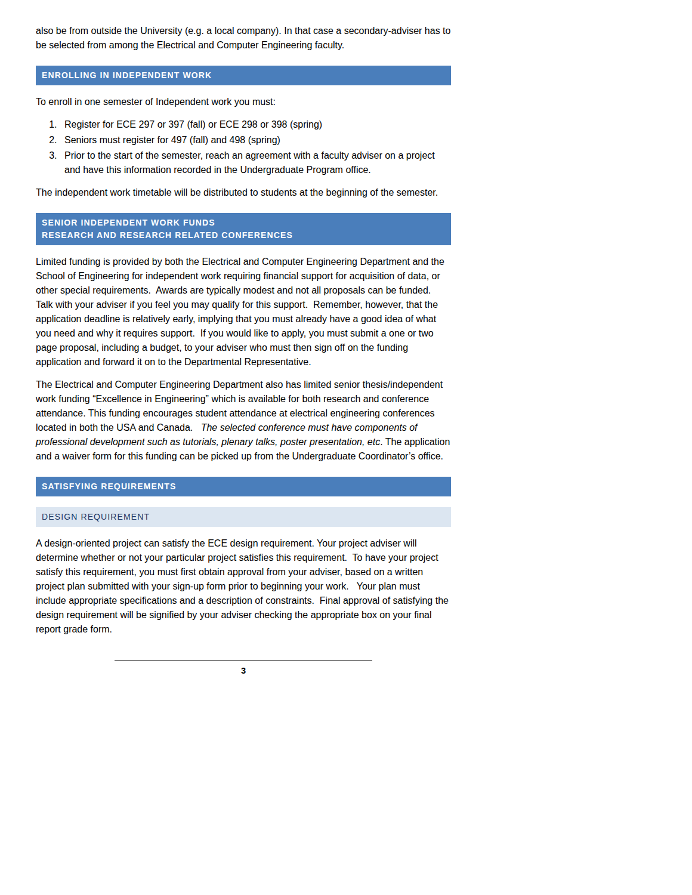also be from outside the University (e.g. a local company). In that case a secondary-adviser has to be selected from among the Electrical and Computer Engineering faculty.
Enrolling in Independent Work
To enroll in one semester of Independent work you must:
Register for ECE 297 or 397 (fall) or ECE 298 or 398 (spring)
Seniors must register for 497 (fall) and 498 (spring)
Prior to the start of the semester, reach an agreement with a faculty adviser on a project and have this information recorded in the Undergraduate Program office.
The independent work timetable will be distributed to students at the beginning of the semester.
Senior Independent Work Funds Research and Research Related Conferences
Limited funding is provided by both the Electrical and Computer Engineering Department and the School of Engineering for independent work requiring financial support for acquisition of data, or other special requirements. Awards are typically modest and not all proposals can be funded. Talk with your adviser if you feel you may qualify for this support. Remember, however, that the application deadline is relatively early, implying that you must already have a good idea of what you need and why it requires support. If you would like to apply, you must submit a one or two page proposal, including a budget, to your adviser who must then sign off on the funding application and forward it on to the Departmental Representative.
The Electrical and Computer Engineering Department also has limited senior thesis/independent work funding “Excellence in Engineering” which is available for both research and conference attendance. This funding encourages student attendance at electrical engineering conferences located in both the USA and Canada. The selected conference must have components of professional development such as tutorials, plenary talks, poster presentation, etc. The application and a waiver form for this funding can be picked up from the Undergraduate Coordinator’s office.
Satisfying Requirements
Design Requirement
A design-oriented project can satisfy the ECE design requirement. Your project adviser will determine whether or not your particular project satisfies this requirement. To have your project satisfy this requirement, you must first obtain approval from your adviser, based on a written project plan submitted with your sign-up form prior to beginning your work. Your plan must include appropriate specifications and a description of constraints. Final approval of satisfying the design requirement will be signified by your adviser checking the appropriate box on your final report grade form.
3